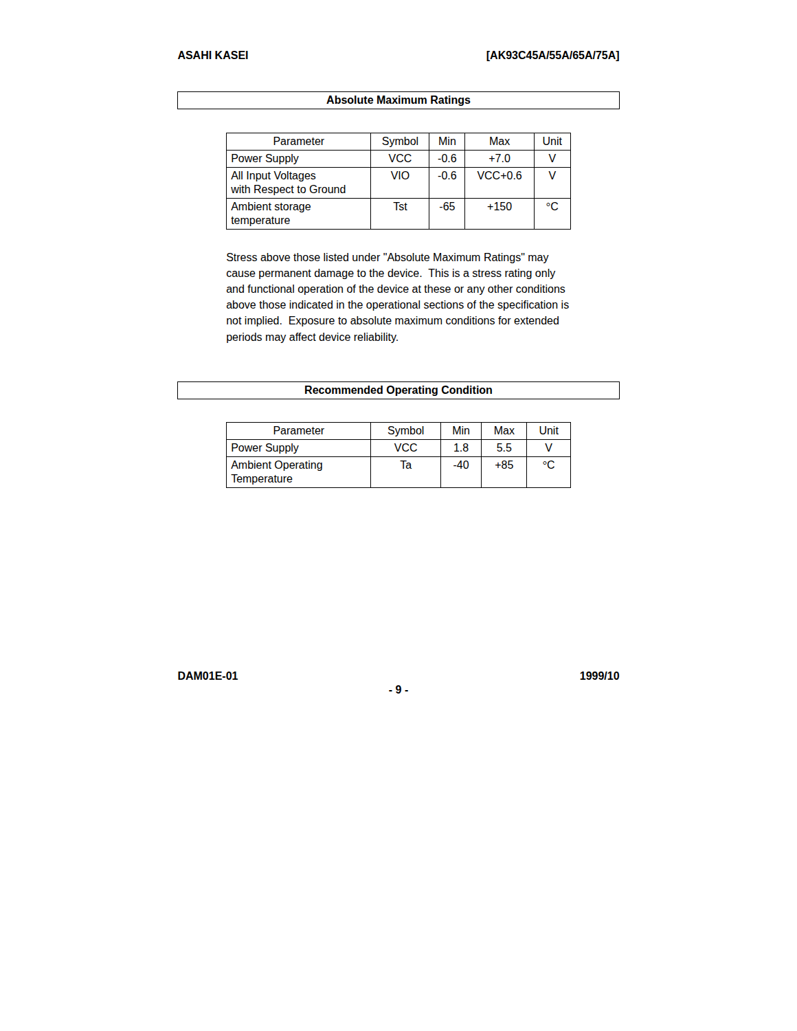ASAHI KASEI
[AK93C45A/55A/65A/75A]
Absolute Maximum Ratings
| Parameter | Symbol | Min | Max | Unit |
| Power Supply | VCC | -0.6 | +7.0 | V |
| All Input Voltages with Respect to Ground | VIO | -0.6 | VCC+0.6 | V |
| Ambient storage temperature | Tst | -65 | +150 | ° C |
Stress above those listed under "Absolute Maximum Ratings" may cause permanent damage to the device. This is a stress rating only and functional operation of the device at these or any other conditions above those indicated in the operational sections of the specification is not implied. Exposure to absolute maximum conditions for extended periods may affect device reliability.
Recommended Operating Condition
| Parameter | Symbol | Min | Max | Unit |
| Power Supply | VCC | 1.8 | 5.5 | V |
| Ambient Operating Temperature | Ta | -40 | +85 | ° C |
DAM01E-01
1999/10
- 9 -